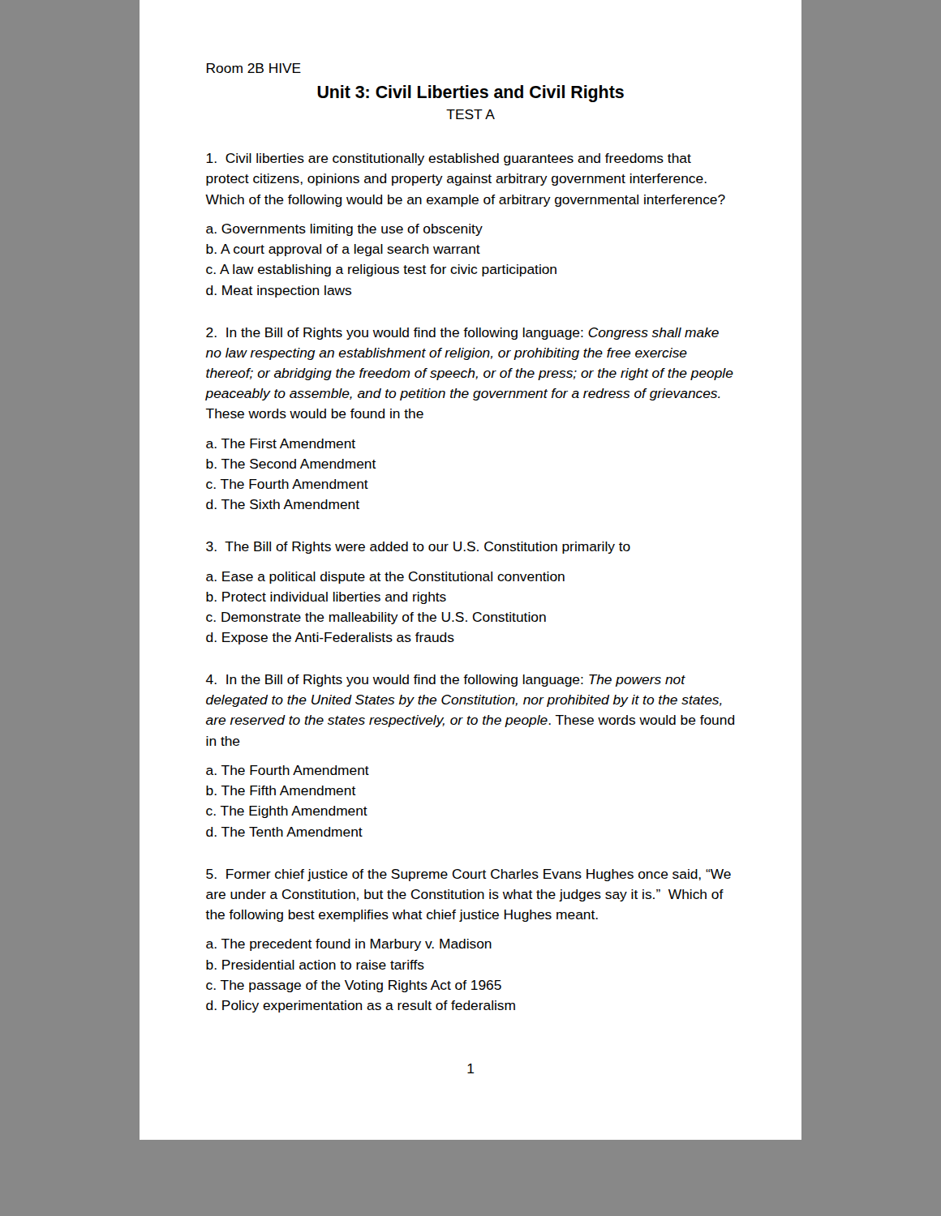Room 2B HIVE
Unit 3: Civil Liberties and Civil Rights
TEST A
1. Civil liberties are constitutionally established guarantees and freedoms that protect citizens, opinions and property against arbitrary government interference. Which of the following would be an example of arbitrary governmental interference?
a. Governments limiting the use of obscenity
b. A court approval of a legal search warrant
c. A law establishing a religious test for civic participation
d. Meat inspection laws
2. In the Bill of Rights you would find the following language: Congress shall make no law respecting an establishment of religion, or prohibiting the free exercise thereof; or abridging the freedom of speech, or of the press; or the right of the people peaceably to assemble, and to petition the government for a redress of grievances. These words would be found in the
a. The First Amendment
b. The Second Amendment
c. The Fourth Amendment
d. The Sixth Amendment
3. The Bill of Rights were added to our U.S. Constitution primarily to
a. Ease a political dispute at the Constitutional convention
b. Protect individual liberties and rights
c. Demonstrate the malleability of the U.S. Constitution
d. Expose the Anti-Federalists as frauds
4. In the Bill of Rights you would find the following language: The powers not delegated to the United States by the Constitution, nor prohibited by it to the states, are reserved to the states respectively, or to the people. These words would be found in the
a. The Fourth Amendment
b. The Fifth Amendment
c. The Eighth Amendment
d. The Tenth Amendment
5. Former chief justice of the Supreme Court Charles Evans Hughes once said, “We are under a Constitution, but the Constitution is what the judges say it is.” Which of the following best exemplifies what chief justice Hughes meant.
a. The precedent found in Marbury v. Madison
b. Presidential action to raise tariffs
c. The passage of the Voting Rights Act of 1965
d. Policy experimentation as a result of federalism
1